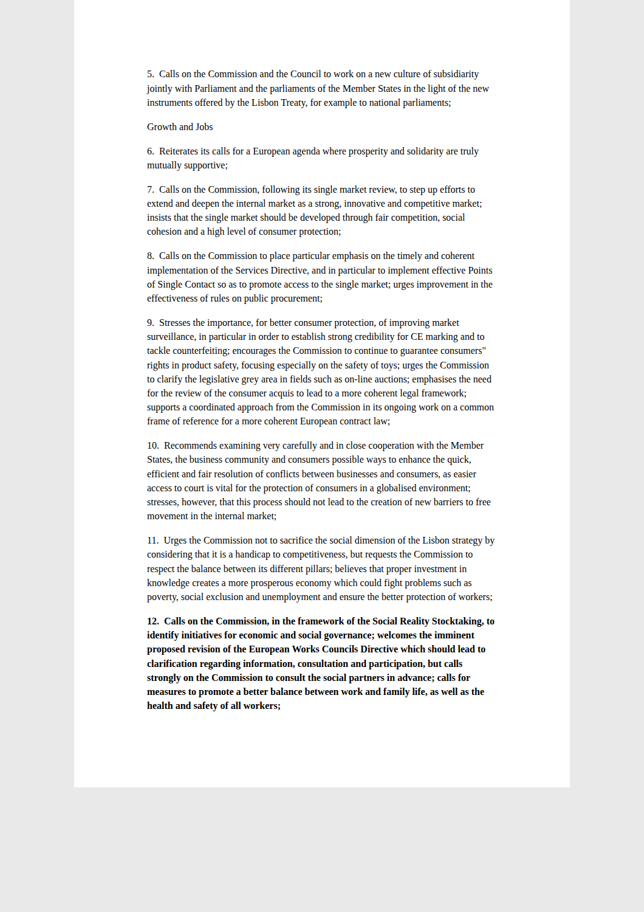5. Calls on the Commission and the Council to work on a new culture of subsidiarity jointly with Parliament and the parliaments of the Member States in the light of the new instruments offered by the Lisbon Treaty, for example to national parliaments;
Growth and Jobs
6. Reiterates its calls for a European agenda where prosperity and solidarity are truly mutually supportive;
7. Calls on the Commission, following its single market review, to step up efforts to extend and deepen the internal market as a strong, innovative and competitive market; insists that the single market should be developed through fair competition, social cohesion and a high level of consumer protection;
8. Calls on the Commission to place particular emphasis on the timely and coherent implementation of the Services Directive, and in particular to implement effective Points of Single Contact so as to promote access to the single market; urges improvement in the effectiveness of rules on public procurement;
9. Stresses the importance, for better consumer protection, of improving market surveillance, in particular in order to establish strong credibility for CE marking and to tackle counterfeiting; encourages the Commission to continue to guarantee consumers" rights in product safety, focusing especially on the safety of toys; urges the Commission to clarify the legislative grey area in fields such as on-line auctions; emphasises the need for the review of the consumer acquis to lead to a more coherent legal framework; supports a coordinated approach from the Commission in its ongoing work on a common frame of reference for a more coherent European contract law;
10. Recommends examining very carefully and in close cooperation with the Member States, the business community and consumers possible ways to enhance the quick, efficient and fair resolution of conflicts between businesses and consumers, as easier access to court is vital for the protection of consumers in a globalised environment; stresses, however, that this process should not lead to the creation of new barriers to free movement in the internal market;
11. Urges the Commission not to sacrifice the social dimension of the Lisbon strategy by considering that it is a handicap to competitiveness, but requests the Commission to respect the balance between its different pillars; believes that proper investment in knowledge creates a more prosperous economy which could fight problems such as poverty, social exclusion and unemployment and ensure the better protection of workers;
12. Calls on the Commission, in the framework of the Social Reality Stocktaking, to identify initiatives for economic and social governance; welcomes the imminent proposed revision of the European Works Councils Directive which should lead to clarification regarding information, consultation and participation, but calls strongly on the Commission to consult the social partners in advance; calls for measures to promote a better balance between work and family life, as well as the health and safety of all workers;